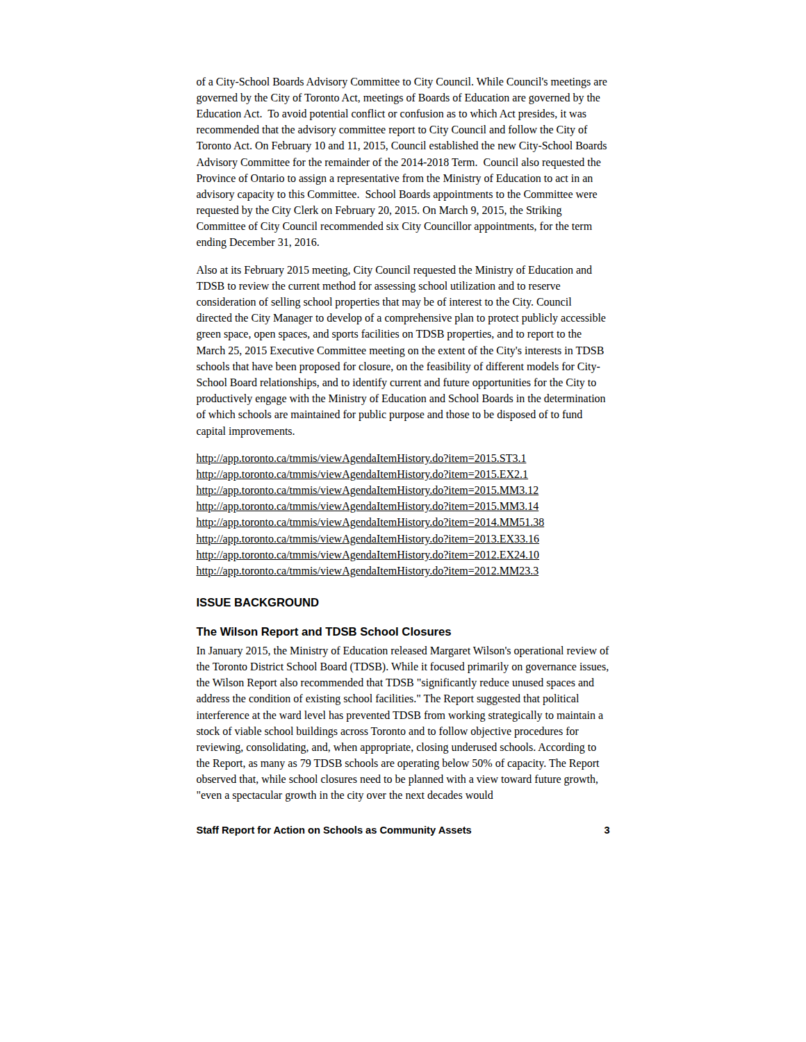of a City-School Boards Advisory Committee to City Council. While Council's meetings are governed by the City of Toronto Act, meetings of Boards of Education are governed by the Education Act. To avoid potential conflict or confusion as to which Act presides, it was recommended that the advisory committee report to City Council and follow the City of Toronto Act. On February 10 and 11, 2015, Council established the new City-School Boards Advisory Committee for the remainder of the 2014-2018 Term. Council also requested the Province of Ontario to assign a representative from the Ministry of Education to act in an advisory capacity to this Committee. School Boards appointments to the Committee were requested by the City Clerk on February 20, 2015. On March 9, 2015, the Striking Committee of City Council recommended six City Councillor appointments, for the term ending December 31, 2016.
Also at its February 2015 meeting, City Council requested the Ministry of Education and TDSB to review the current method for assessing school utilization and to reserve consideration of selling school properties that may be of interest to the City. Council directed the City Manager to develop of a comprehensive plan to protect publicly accessible green space, open spaces, and sports facilities on TDSB properties, and to report to the March 25, 2015 Executive Committee meeting on the extent of the City's interests in TDSB schools that have been proposed for closure, on the feasibility of different models for City-School Board relationships, and to identify current and future opportunities for the City to productively engage with the Ministry of Education and School Boards in the determination of which schools are maintained for public purpose and those to be disposed of to fund capital improvements.
http://app.toronto.ca/tmmis/viewAgendaItemHistory.do?item=2015.ST3.1 http://app.toronto.ca/tmmis/viewAgendaItemHistory.do?item=2015.EX2.1 http://app.toronto.ca/tmmis/viewAgendaItemHistory.do?item=2015.MM3.12 http://app.toronto.ca/tmmis/viewAgendaItemHistory.do?item=2015.MM3.14 http://app.toronto.ca/tmmis/viewAgendaItemHistory.do?item=2014.MM51.38 http://app.toronto.ca/tmmis/viewAgendaItemHistory.do?item=2013.EX33.16 http://app.toronto.ca/tmmis/viewAgendaItemHistory.do?item=2012.EX24.10 http://app.toronto.ca/tmmis/viewAgendaItemHistory.do?item=2012.MM23.3
ISSUE BACKGROUND
The Wilson Report and TDSB School Closures
In January 2015, the Ministry of Education released Margaret Wilson's operational review of the Toronto District School Board (TDSB). While it focused primarily on governance issues, the Wilson Report also recommended that TDSB "significantly reduce unused spaces and address the condition of existing school facilities." The Report suggested that political interference at the ward level has prevented TDSB from working strategically to maintain a stock of viable school buildings across Toronto and to follow objective procedures for reviewing, consolidating, and, when appropriate, closing underused schools. According to the Report, as many as 79 TDSB schools are operating below 50% of capacity. The Report observed that, while school closures need to be planned with a view toward future growth, "even a spectacular growth in the city over the next decades would
Staff Report for Action on Schools as Community Assets 3